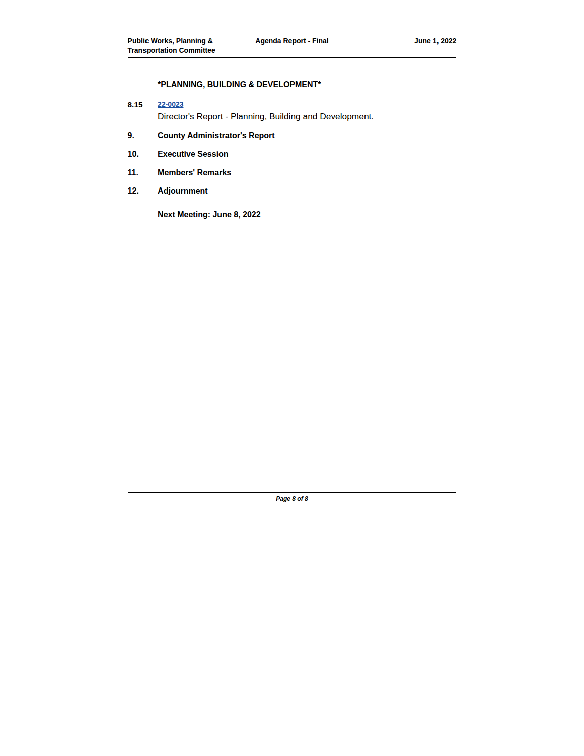Public Works, Planning &
Transportation Committee
Agenda Report - Final
June 1, 2022
*PLANNING, BUILDING & DEVELOPMENT*
8.15
22-0023
Director's Report - Planning, Building and Development.
9.
County Administrator's Report
10.
Executive Session
11.
Members' Remarks
12.
Adjournment
Next Meeting: June 8, 2022
Page 8 of 8